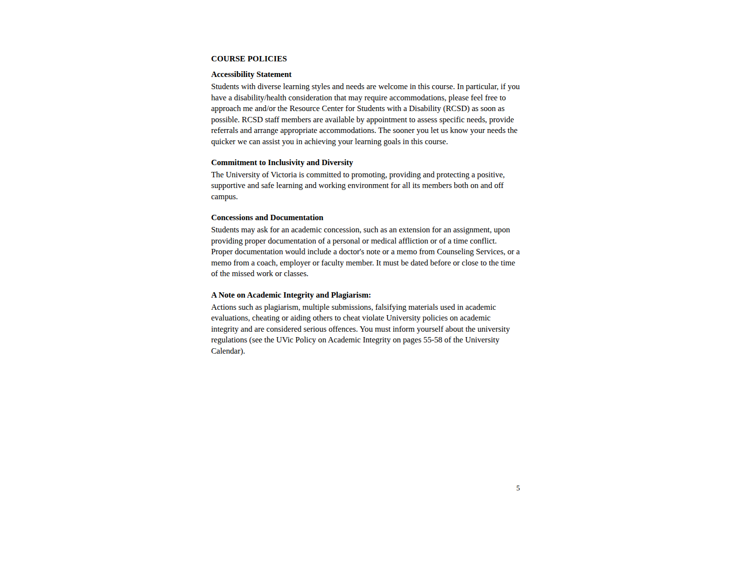COURSE POLICIES
Accessibility Statement
Students with diverse learning styles and needs are welcome in this course. In particular, if you have a disability/health consideration that may require accommodations, please feel free to approach me and/or the Resource Center for Students with a Disability (RCSD) as soon as possible. RCSD staff members are available by appointment to assess specific needs, provide referrals and arrange appropriate accommodations. The sooner you let us know your needs the quicker we can assist you in achieving your learning goals in this course.
Commitment to Inclusivity and Diversity
The University of Victoria is committed to promoting, providing and protecting a positive, supportive and safe learning and working environment for all its members both on and off campus.
Concessions and Documentation
Students may ask for an academic concession, such as an extension for an assignment, upon providing proper documentation of a personal or medical affliction or of a time conflict. Proper documentation would include a doctor's note or a memo from Counseling Services, or a memo from a coach, employer or faculty member. It must be dated before or close to the time of the missed work or classes.
A Note on Academic Integrity and Plagiarism:
Actions such as plagiarism, multiple submissions, falsifying materials used in academic evaluations, cheating or aiding others to cheat violate University policies on academic integrity and are considered serious offences. You must inform yourself about the university regulations (see the UVic Policy on Academic Integrity on pages 55-58 of the University Calendar).
5